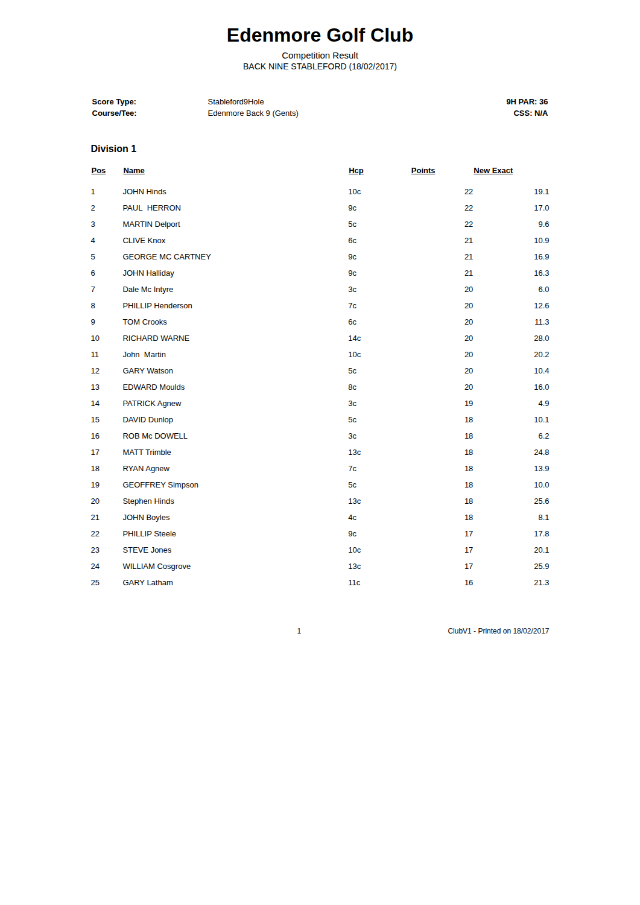Edenmore Golf Club
Competition Result
BACK NINE STABLEFORD (18/02/2017)
| Score Type: | Stableford9Hole | 9H PAR: 36 |
| Course/Tee: | Edenmore Back 9 (Gents) | CSS: N/A |
Division 1
| Pos | Name | Hcp | Points | New Exact |
| --- | --- | --- | --- | --- |
| 1 | JOHN Hinds | 10c | 22 | 19.1 |
| 2 | PAUL HERRON | 9c | 22 | 17.0 |
| 3 | MARTIN Delport | 5c | 22 | 9.6 |
| 4 | CLIVE Knox | 6c | 21 | 10.9 |
| 5 | GEORGE MC CARTNEY | 9c | 21 | 16.9 |
| 6 | JOHN Halliday | 9c | 21 | 16.3 |
| 7 | Dale Mc Intyre | 3c | 20 | 6.0 |
| 8 | PHILLIP Henderson | 7c | 20 | 12.6 |
| 9 | TOM Crooks | 6c | 20 | 11.3 |
| 10 | RICHARD WARNE | 14c | 20 | 28.0 |
| 11 | John Martin | 10c | 20 | 20.2 |
| 12 | GARY Watson | 5c | 20 | 10.4 |
| 13 | EDWARD Moulds | 8c | 20 | 16.0 |
| 14 | PATRICK Agnew | 3c | 19 | 4.9 |
| 15 | DAVID Dunlop | 5c | 18 | 10.1 |
| 16 | ROB Mc DOWELL | 3c | 18 | 6.2 |
| 17 | MATT Trimble | 13c | 18 | 24.8 |
| 18 | RYAN Agnew | 7c | 18 | 13.9 |
| 19 | GEOFFREY Simpson | 5c | 18 | 10.0 |
| 20 | Stephen Hinds | 13c | 18 | 25.6 |
| 21 | JOHN Boyles | 4c | 18 | 8.1 |
| 22 | PHILLIP Steele | 9c | 17 | 17.8 |
| 23 | STEVE Jones | 10c | 17 | 20.1 |
| 24 | WILLIAM Cosgrove | 13c | 17 | 25.9 |
| 25 | GARY Latham | 11c | 16 | 21.3 |
1 ClubV1 - Printed on 18/02/2017